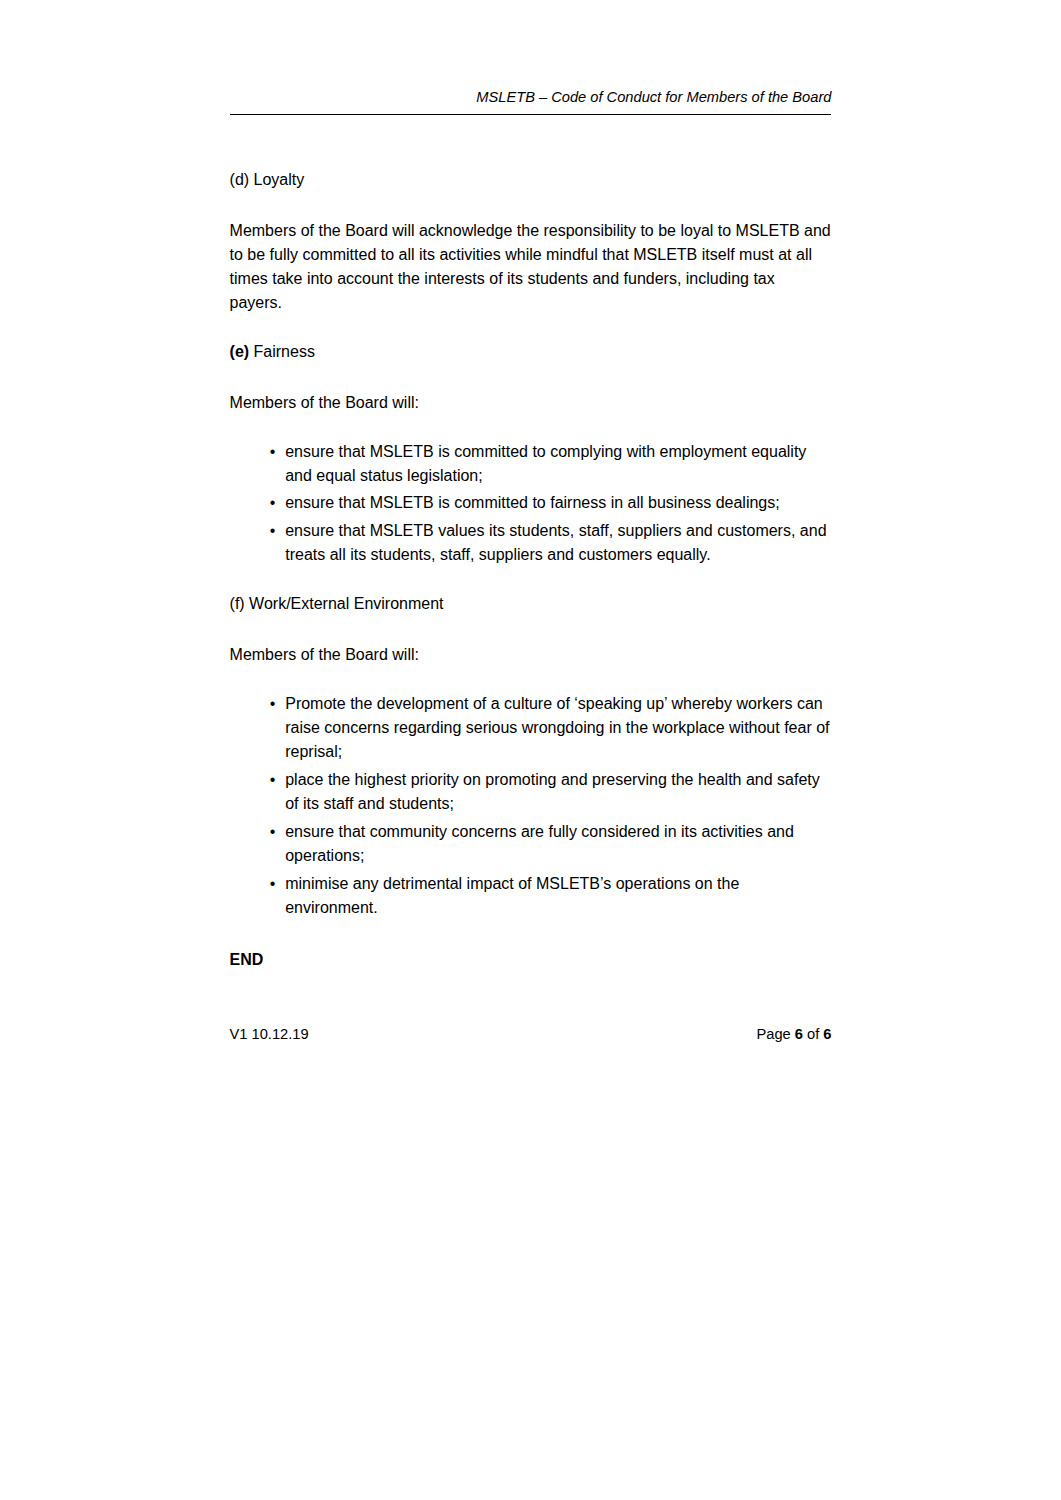MSLETB – Code of Conduct for Members of the Board
(d) Loyalty
Members of the Board will acknowledge the responsibility to be loyal to MSLETB and to be fully committed to all its activities while mindful that MSLETB itself must at all times take into account the interests of its students and funders, including tax payers.
(e) Fairness
Members of the Board will:
ensure that MSLETB is committed to complying with employment equality and equal status legislation;
ensure that MSLETB is committed to fairness in all business dealings;
ensure that MSLETB values its students, staff, suppliers and customers, and treats all its students, staff, suppliers and customers equally.
(f) Work/External Environment
Members of the Board will:
Promote the development of a culture of ‘speaking up’ whereby workers can raise concerns regarding serious wrongdoing in the workplace without fear of reprisal;
place the highest priority on promoting and preserving the health and safety of its staff and students;
ensure that community concerns are fully considered in its activities and operations;
minimise any detrimental impact of MSLETB’s operations on the environment.
END
V1 10.12.19 Page 6 of 6